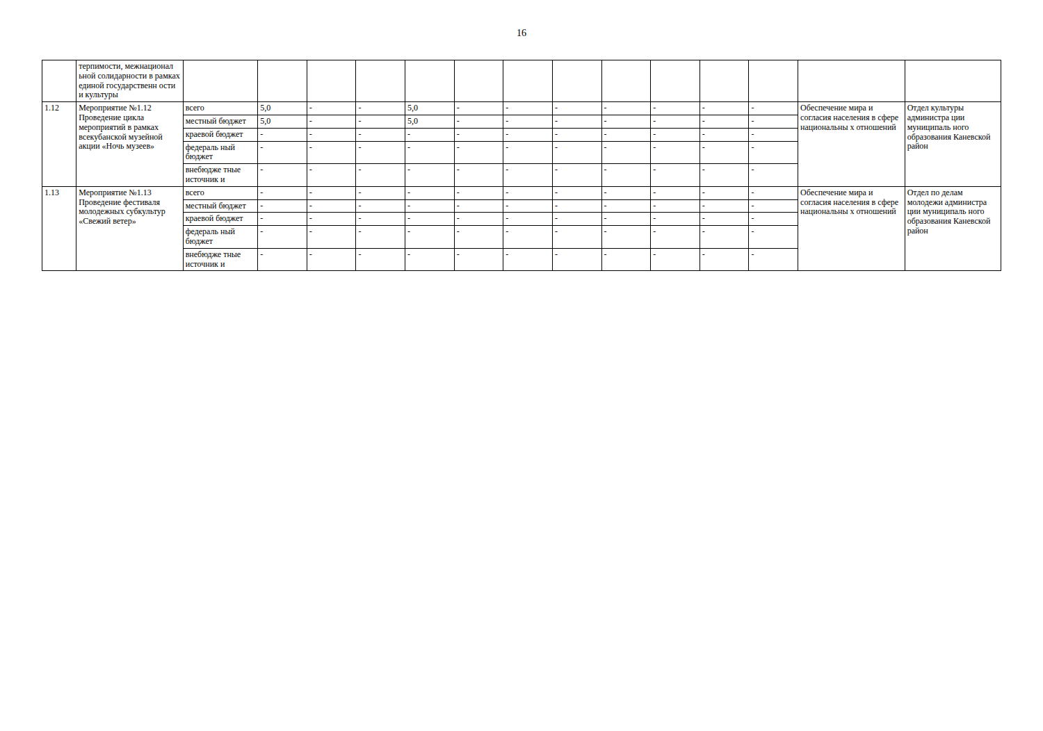16
| | терпимости, межнационал ьной солидарности в рамках единой государственн ости и культуры | | | | | | | | | | | | | | |
| 1.12 | Мероприятие №1.12 Проведение цикла мероприятий в рамках всекубанской музейной акции «Ночь музеев» | всего | 5,0 | - | - | 5,0 | - | - | - | - | - | - | - | Обеспечение мира и согласия населения в сфере национальны х отношений | Отдел культуры администра ции муниципаль ного образования Каневской район |
| местный бюджет | 5,0 | - | - | 5,0 | - | - | - | - | - | - | - |
| краевой бюджет | - | - | - | - | - | - | - | - | - | - | - |
| федераль ный бюджет | - | - | - | - | - | - | - | - | - | - | - |
| внебюдже тные источник и | - | - | - | - | - | - | - | - | - | - | - |
| 1.13 | Мероприятие №1.13 Проведение фестиваля молодежных субкультур «Свежий ветер» | всего | - | - | - | - | - | - | - | - | - | - | - | Обеспечение мира и согласия населения в сфере национальны х отношений | Отдел по делам молодежи администра ции муниципаль ного образования Каневской район |
| местный бюджет | - | - | - | - | - | - | - | - | - | - | - |
| краевой бюджет | - | - | - | - | - | - | - | - | - | - | - |
| федераль ный бюджет | - | - | - | - | - | - | - | - | - | - | - |
| внебюдже тные источник и | - | - | - | - | - | - | - | - | - | - | - |